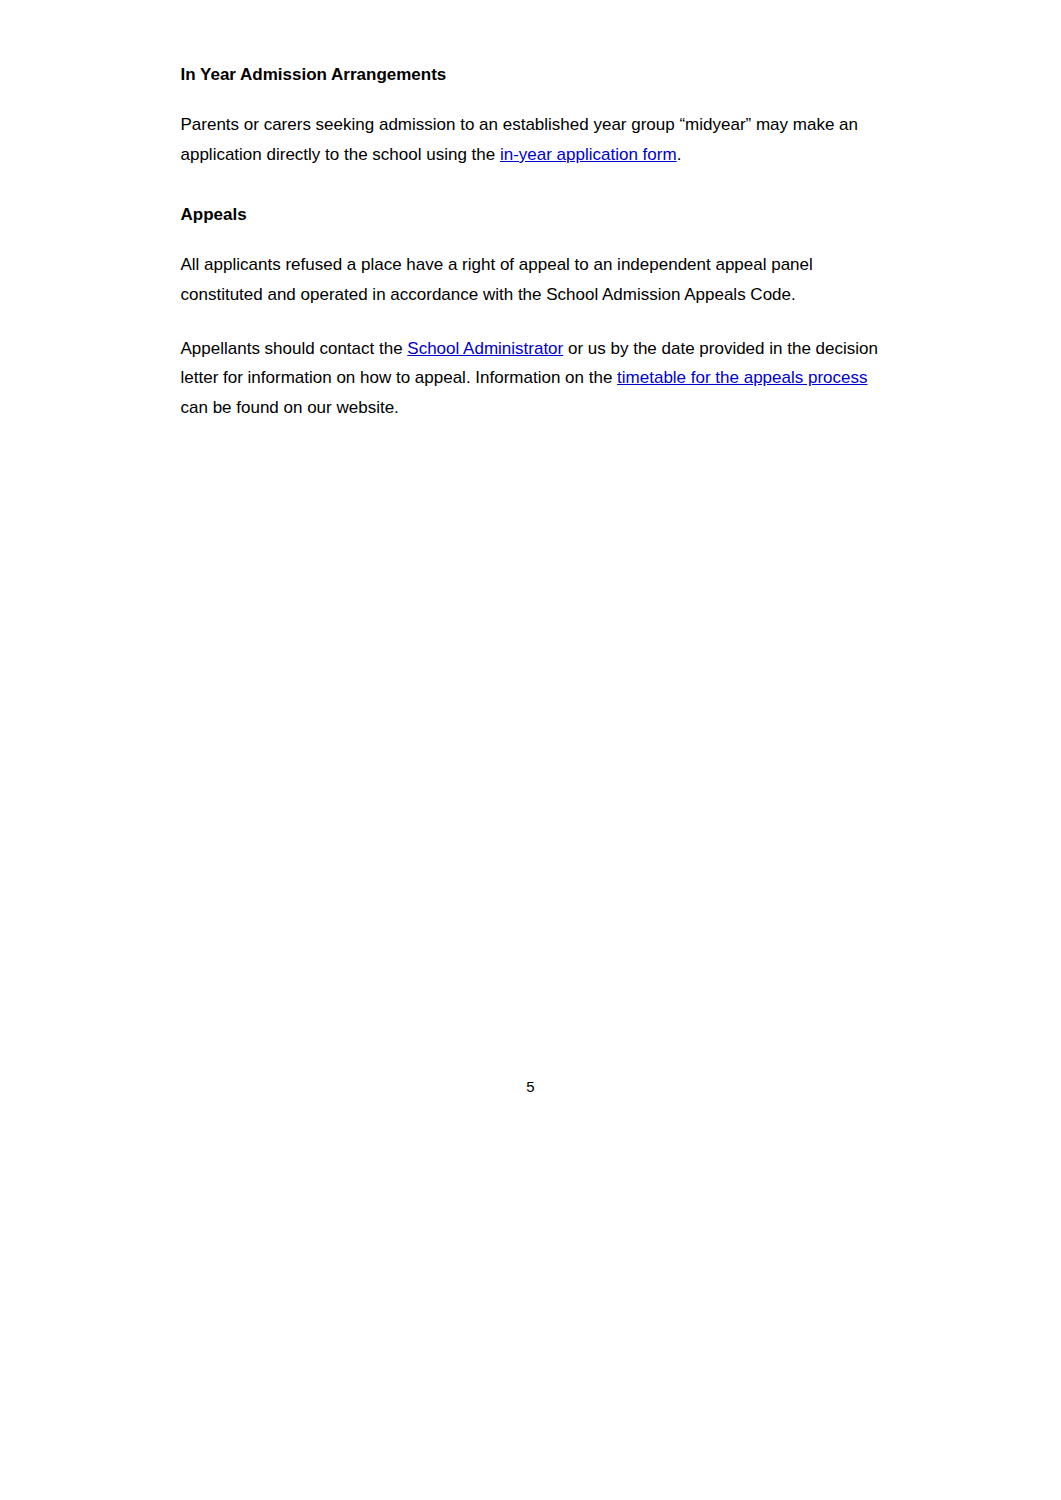In Year Admission Arrangements
Parents or carers seeking admission to an established year group “midyear” may make an application directly to the school using the in-year application form.
Appeals
All applicants refused a place have a right of appeal to an independent appeal panel constituted and operated in accordance with the School Admission Appeals Code.
Appellants should contact the School Administrator or us by the date provided in the decision letter for information on how to appeal. Information on the timetable for the appeals process can be found on our website.
5